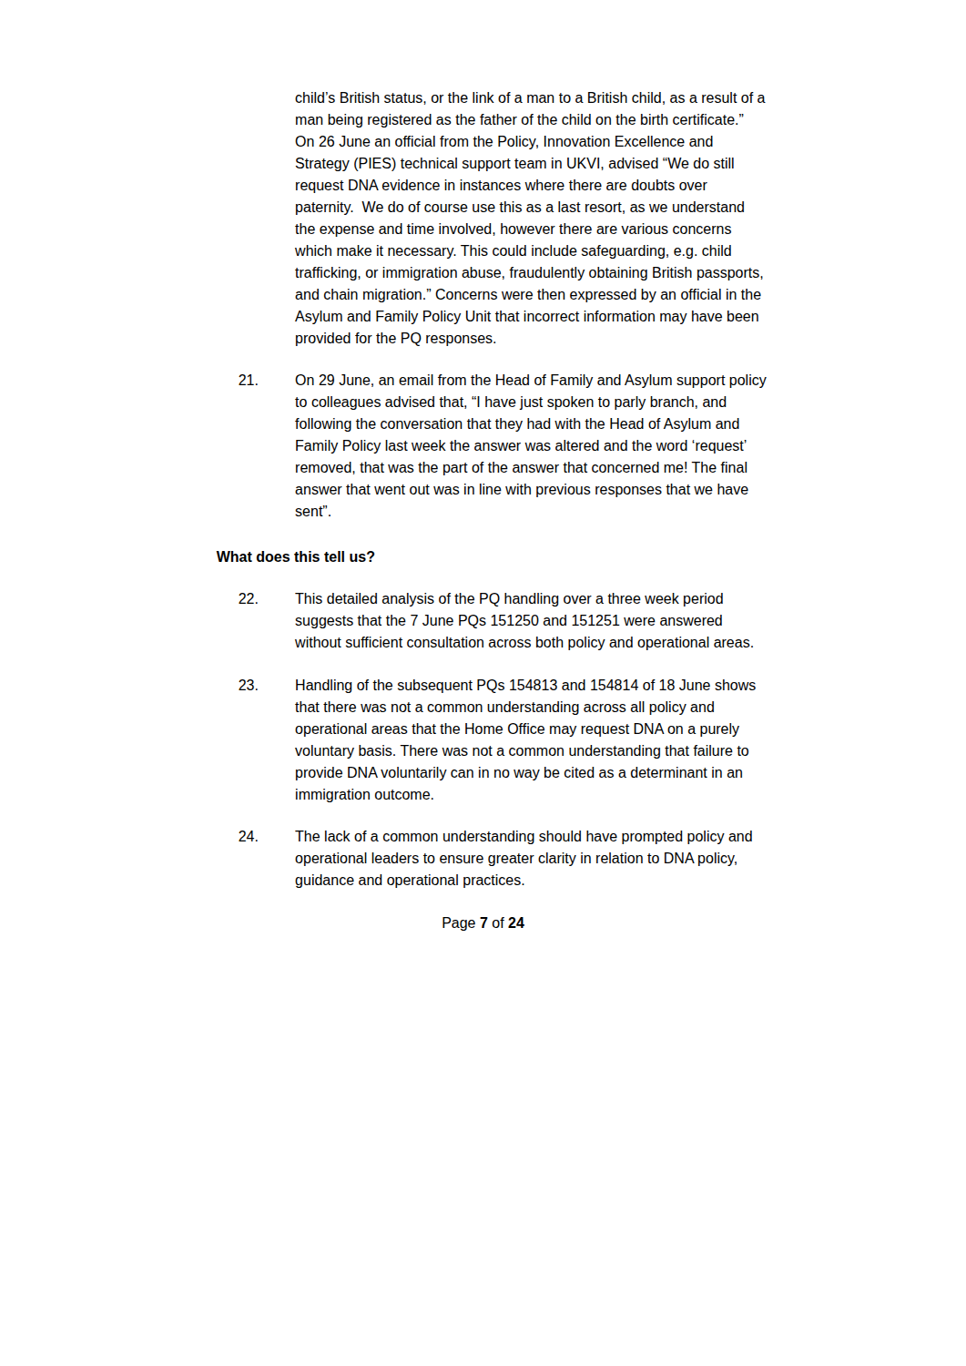child’s British status, or the link of a man to a British child, as a result of a man being registered as the father of the child on the birth certificate.” On 26 June an official from the Policy, Innovation Excellence and Strategy (PIES) technical support team in UKVI, advised “We do still request DNA evidence in instances where there are doubts over paternity. We do of course use this as a last resort, as we understand the expense and time involved, however there are various concerns which make it necessary. This could include safeguarding, e.g. child trafficking, or immigration abuse, fraudulently obtaining British passports, and chain migration.” Concerns were then expressed by an official in the Asylum and Family Policy Unit that incorrect information may have been provided for the PQ responses.
21. On 29 June, an email from the Head of Family and Asylum support policy to colleagues advised that, “I have just spoken to parly branch, and following the conversation that they had with the Head of Asylum and Family Policy last week the answer was altered and the word ‘request’ removed, that was the part of the answer that concerned me! The final answer that went out was in line with previous responses that we have sent”.
What does this tell us?
22. This detailed analysis of the PQ handling over a three week period suggests that the 7 June PQs 151250 and 151251 were answered without sufficient consultation across both policy and operational areas.
23. Handling of the subsequent PQs 154813 and 154814 of 18 June shows that there was not a common understanding across all policy and operational areas that the Home Office may request DNA on a purely voluntary basis. There was not a common understanding that failure to provide DNA voluntarily can in no way be cited as a determinant in an immigration outcome.
24. The lack of a common understanding should have prompted policy and operational leaders to ensure greater clarity in relation to DNA policy, guidance and operational practices.
Page 7 of 24